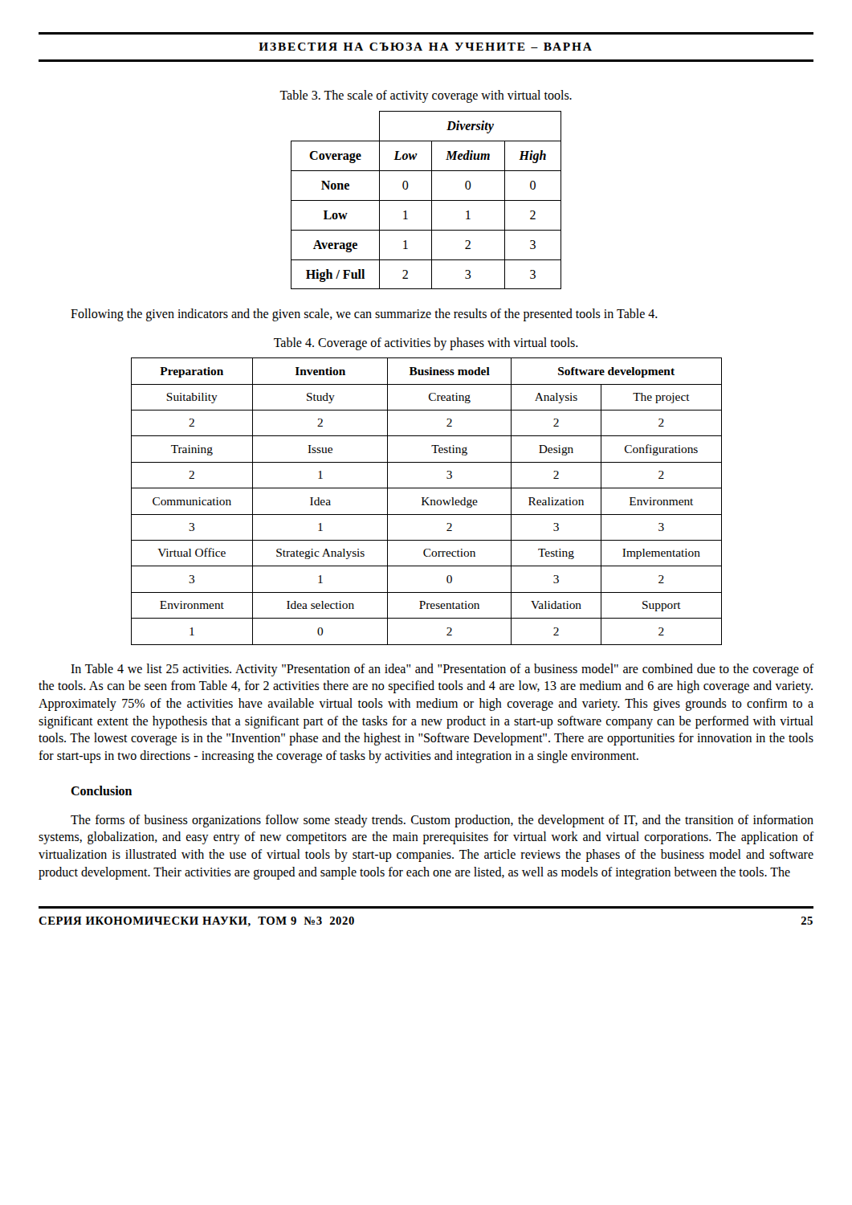ИЗВЕСТИЯ НА СЪЮЗА НА УЧЕНИТЕ – ВАРНА
Table 3. The scale of activity coverage with virtual tools.
| | Diversity |
| Coverage | Low | Medium | High |
| None | 0 | 0 | 0 |
| Low | 1 | 1 | 2 |
| Average | 1 | 2 | 3 |
| High / Full | 2 | 3 | 3 |
Following the given indicators and the given scale, we can summarize the results of the presented tools in Table 4.
Table 4. Coverage of activities by phases with virtual tools.
| Preparation | Invention | Business model | Software development |
| --- | --- | --- | --- |
| Suitability | Study | Creating | Analysis | The project |
| 2 | 2 | 2 | 2 | 2 |
| Training | Issue | Testing | Design | Configurations |
| 2 | 1 | 3 | 2 | 2 |
| Communication | Idea | Knowledge | Realization | Environment |
| 3 | 1 | 2 | 3 | 3 |
| Virtual Office | Strategic Analysis | Correction | Testing | Implementation |
| 3 | 1 | 0 | 3 | 2 |
| Environment | Idea selection | Presentation | Validation | Support |
| 1 | 0 | 2 | 2 | 2 |
In Table 4 we list 25 activities. Activity "Presentation of an idea" and "Presentation of a business model" are combined due to the coverage of the tools. As can be seen from Table 4, for 2 activities there are no specified tools and 4 are low, 13 are medium and 6 are high coverage and variety. Approximately 75% of the activities have available virtual tools with medium or high coverage and variety. This gives grounds to confirm to a significant extent the hypothesis that a significant part of the tasks for a new product in a start-up software company can be performed with virtual tools. The lowest coverage is in the "Invention" phase and the highest in "Software Development". There are opportunities for innovation in the tools for start-ups in two directions - increasing the coverage of tasks by activities and integration in a single environment.
Conclusion
The forms of business organizations follow some steady trends. Custom production, the development of IT, and the transition of information systems, globalization, and easy entry of new competitors are the main prerequisites for virtual work and virtual corporations. The application of virtualization is illustrated with the use of virtual tools by start-up companies. The article reviews the phases of the business model and software product development. Their activities are grouped and sample tools for each one are listed, as well as models of integration between the tools. The
Серия Икономически науки, том 9 №3 2020 25